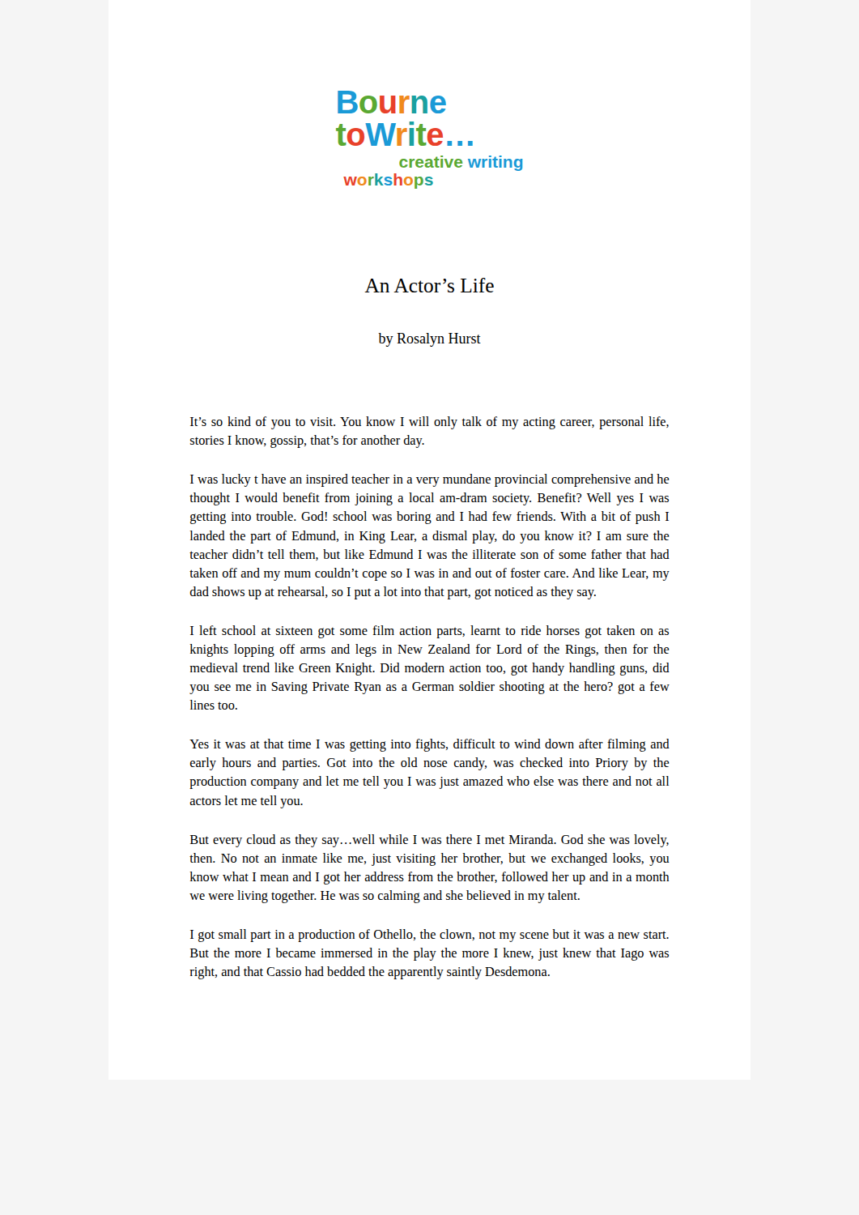Bourne
toWrite…
creative writing
workshops
An Actor’s Life
by Rosalyn Hurst
It’s so kind of you to visit. You know I will only talk of my acting career, personal life, stories I know, gossip, that’s for another day.
I was lucky t have an inspired teacher in a very mundane provincial comprehensive and he thought I would benefit from joining a local am-dram society. Benefit? Well yes I was getting into trouble. God! school was boring and I had few friends. With a bit of push I landed the part of Edmund, in King Lear, a dismal play, do you know it? I am sure the teacher didn’t tell them, but like Edmund I was the illiterate son of some father that had taken off and my mum couldn’t cope so I was in and out of foster care. And like Lear, my dad shows up at rehearsal, so I put a lot into that part, got noticed as they say.
I left school at sixteen got some film action parts, learnt to ride horses got taken on as knights lopping off arms and legs in New Zealand for Lord of the Rings, then for the medieval trend like Green Knight. Did modern action too, got handy handling guns, did you see me in Saving Private Ryan as a German soldier shooting at the hero? got a few lines too.
Yes it was at that time I was getting into fights, difficult to wind down after filming and early hours and parties. Got into the old nose candy, was checked into Priory by the production company and let me tell you I was just amazed who else was there and not all actors let me tell you.
But every cloud as they say…well while I was there I met Miranda. God she was lovely, then. No not an inmate like me, just visiting her brother, but we exchanged looks, you know what I mean and I got her address from the brother, followed her up and in a month we were living together. He was so calming and she believed in my talent.
I got small part in a production of Othello, the clown, not my scene but it was a new start. But the more I became immersed in the play the more I knew, just knew that Iago was right, and that Cassio had bedded the apparently saintly Desdemona.